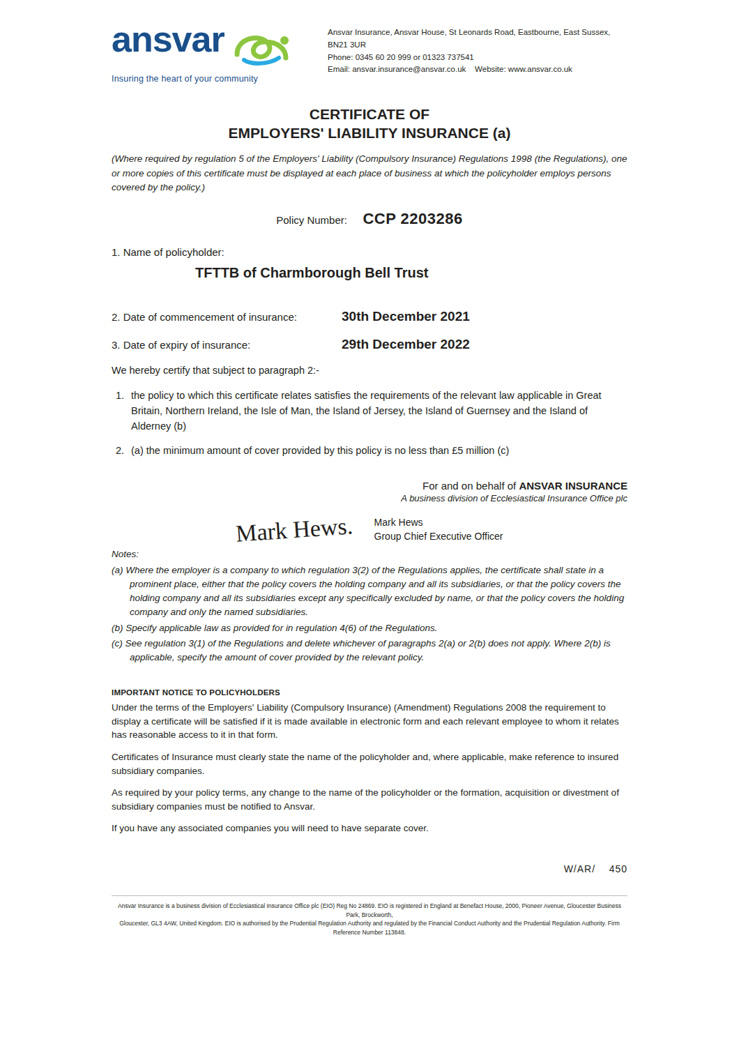ansvar
Insuring the heart of your community
Ansvar Insurance, Ansvar House, St Leonards Road, Eastbourne, East Sussex, BN21 3UR
Phone: 0345 60 20 999 or 01323 737541
Email: ansvar.insurance@ansvar.co.uk Website: www.ansvar.co.uk
CERTIFICATE OF
EMPLOYERS' LIABILITY INSURANCE (a)
(Where required by regulation 5 of the Employers' Liability (Compulsory Insurance) Regulations 1998 (the Regulations), one or more copies of this certificate must be displayed at each place of business at which the policyholder employs persons covered by the policy.)
Policy Number: CCP 2203286
1. Name of policyholder:
TFTTB of Charmborough Bell Trust
2. Date of commencement of insurance: 30th December 2021
3. Date of expiry of insurance: 29th December 2022
We hereby certify that subject to paragraph 2:-
the policy to which this certificate relates satisfies the requirements of the relevant law applicable in Great Britain, Northern Ireland, the Isle of Man, the Island of Jersey, the Island of Guernsey and the Island of Alderney (b)
(a) the minimum amount of cover provided by this policy is no less than £5 million (c)
For and on behalf of ANSVAR INSURANCE
A business division of Ecclesiastical Insurance Office plc
Mark Hews.
Mark Hews
Group Chief Executive Officer
Notes:
(a) Where the employer is a company to which regulation 3(2) of the Regulations applies, the certificate shall state in a prominent place, either that the policy covers the holding company and all its subsidiaries, or that the policy covers the holding company and all its subsidiaries except any specifically excluded by name, or that the policy covers the holding company and only the named subsidiaries.
(b) Specify applicable law as provided for in regulation 4(6) of the Regulations.
(c) See regulation 3(1) of the Regulations and delete whichever of paragraphs 2(a) or 2(b) does not apply. Where 2(b) is applicable, specify the amount of cover provided by the relevant policy.
IMPORTANT NOTICE TO POLICYHOLDERS
Under the terms of the Employers' Liability (Compulsory Insurance) (Amendment) Regulations 2008 the requirement to display a certificate will be satisfied if it is made available in electronic form and each relevant employee to whom it relates has reasonable access to it in that form.
Certificates of Insurance must clearly state the name of the policyholder and, where applicable, make reference to insured subsidiary companies.
As required by your policy terms, any change to the name of the policyholder or the formation, acquisition or divestment of subsidiary companies must be notified to Ansvar.
If you have any associated companies you will need to have separate cover.
W/AR/ 450
Ansvar Insurance is a business division of Ecclesiastical Insurance Office plc (EIO) Reg No 24869. EIO is registered in England at Benefact House, 2000, Pioneer Avenue, Gloucester Business Park, Brockworth,
Gloucester, GL3 4AW, United Kingdom. EIO is authorised by the Prudential Regulation Authority and regulated by the Financial Conduct Authority and the Prudential Regulation Authority. Firm Reference Number 113848.